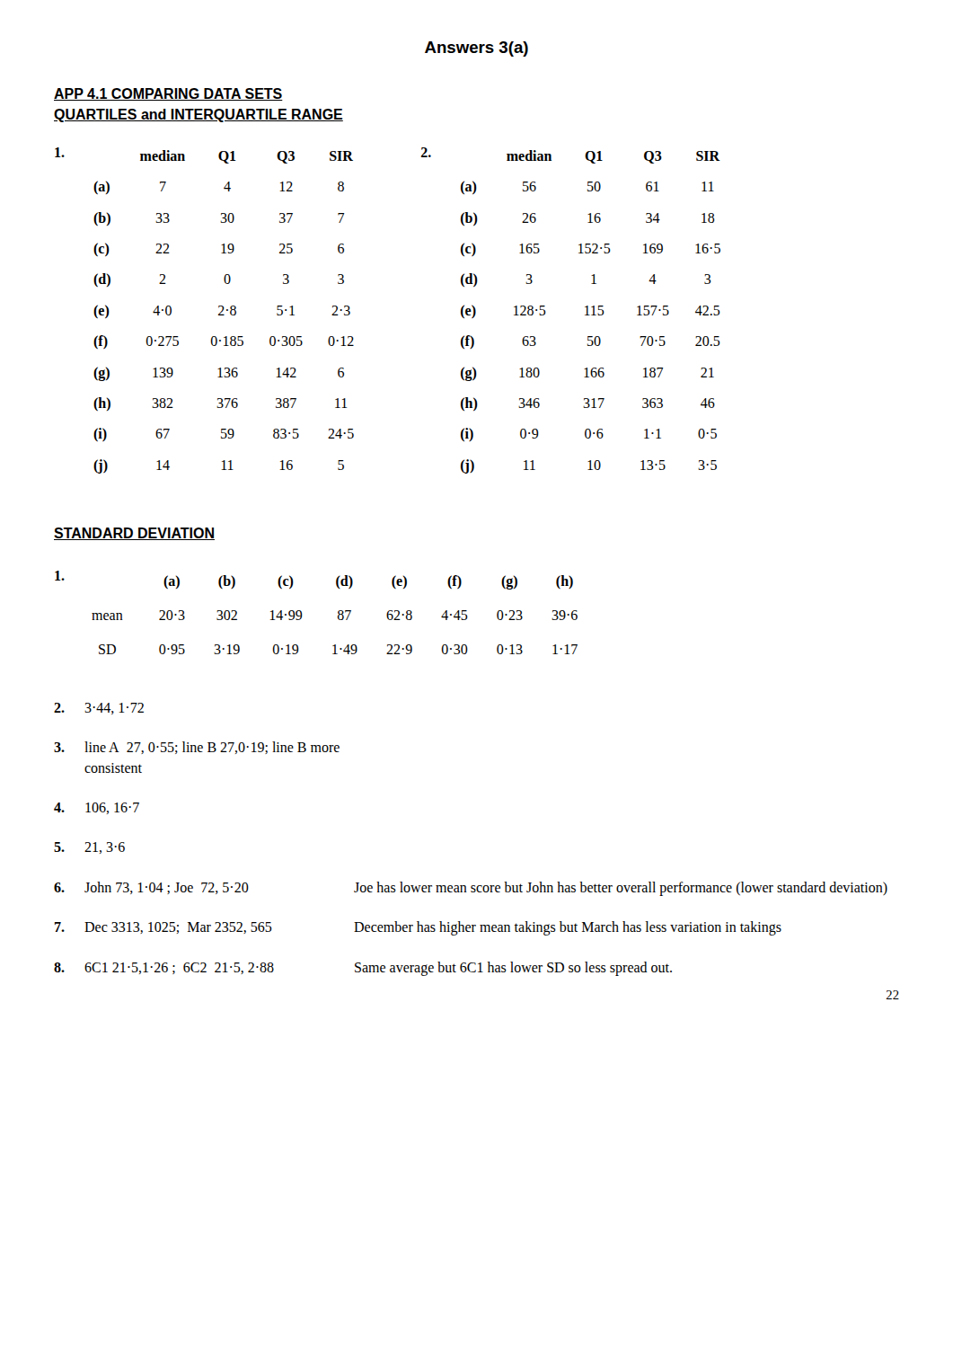Answers 3(a)
APP 4.1 COMPARING DATA SETS
QUARTILES and INTERQUARTILE RANGE
1.
| | median | Q1 | Q3 | SIR |
| --- | --- | --- | --- | --- |
| (a) | 7 | 4 | 12 | 8 |
| (b) | 33 | 30 | 37 | 7 |
| (c) | 22 | 19 | 25 | 6 |
| (d) | 2 | 0 | 3 | 3 |
| (e) | 4·0 | 2·8 | 5·1 | 2·3 |
| (f) | 0·275 | 0·185 | 0·305 | 0·12 |
| (g) | 139 | 136 | 142 | 6 |
| (h) | 382 | 376 | 387 | 11 |
| (i) | 67 | 59 | 83·5 | 24·5 |
| (j) | 14 | 11 | 16 | 5 |
2.
| | median | Q1 | Q3 | SIR |
| --- | --- | --- | --- | --- |
| (a) | 56 | 50 | 61 | 11 |
| (b) | 26 | 16 | 34 | 18 |
| (c) | 165 | 152·5 | 169 | 16·5 |
| (d) | 3 | 1 | 4 | 3 |
| (e) | 128·5 | 115 | 157·5 | 42.5 |
| (f) | 63 | 50 | 70·5 | 20.5 |
| (g) | 180 | 166 | 187 | 21 |
| (h) | 346 | 317 | 363 | 46 |
| (i) | 0·9 | 0·6 | 1·1 | 0·5 |
| (j) | 11 | 10 | 13·5 | 3·5 |
STANDARD DEVIATION
1.
| | (a) | (b) | (c) | (d) | (e) | (f) | (g) | (h) |
| --- | --- | --- | --- | --- | --- | --- | --- | --- |
| mean | 20·3 | 302 | 14·99 | 87 | 62·8 | 4·45 | 0·23 | 39·6 |
| SD | 0·95 | 3·19 | 0·19 | 1·49 | 22·9 | 0·30 | 0·13 | 1·17 |
2. 3·44, 1·72
3. line A 27, 0·55; line B 27,0·19; line B more consistent
4. 106, 16·7
5. 21, 3·6
6. John 73, 1·04 ; Joe 72, 5·20 Joe has lower mean score but John has better overall performance (lower standard deviation)
7. Dec 3313, 1025; Mar 2352, 565 December has higher mean takings but March has less variation in takings
8. 6C1 21·5,1·26 ; 6C2 21·5, 2·88 Same average but 6C1 has lower SD so less spread out.
22